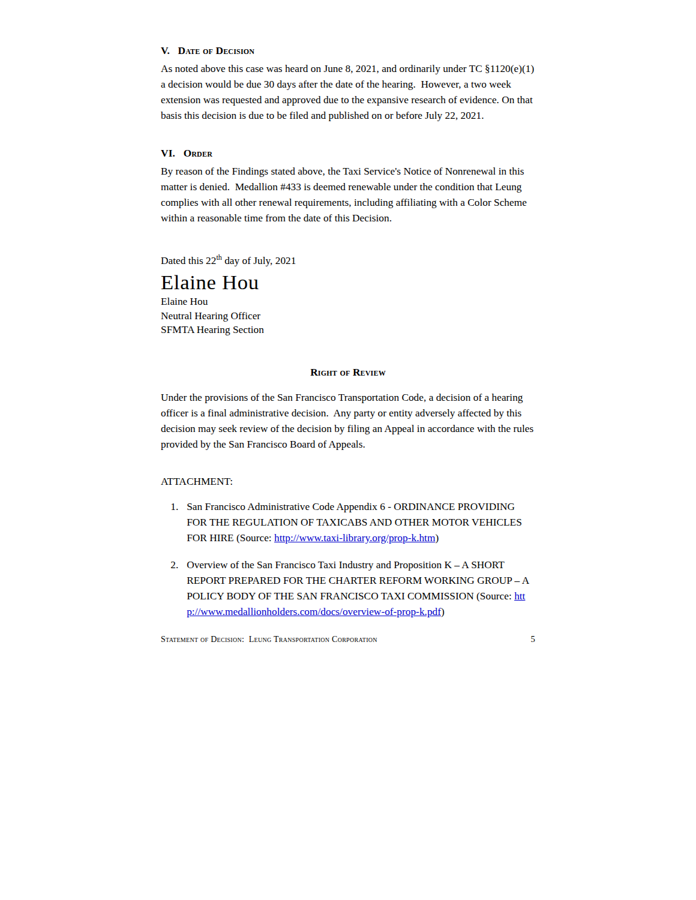V. Date of Decision
As noted above this case was heard on June 8, 2021, and ordinarily under TC §1120(e)(1) a decision would be due 30 days after the date of the hearing. However, a two week extension was requested and approved due to the expansive research of evidence. On that basis this decision is due to be filed and published on or before July 22, 2021.
VI. Order
By reason of the Findings stated above, the Taxi Service's Notice of Nonrenewal in this matter is denied. Medallion #433 is deemed renewable under the condition that Leung complies with all other renewal requirements, including affiliating with a Color Scheme within a reasonable time from the date of this Decision.
Dated this 22th day of July, 2021
Elaine Hou
Elaine Hou
Neutral Hearing Officer
SFMTA Hearing Section
Right of Review
Under the provisions of the San Francisco Transportation Code, a decision of a hearing officer is a final administrative decision. Any party or entity adversely affected by this decision may seek review of the decision by filing an Appeal in accordance with the rules provided by the San Francisco Board of Appeals.
ATTACHMENT:
San Francisco Administrative Code Appendix 6 - ORDINANCE PROVIDING FOR THE REGULATION OF TAXICABS AND OTHER MOTOR VEHICLES FOR HIRE (Source: http://www.taxi-library.org/prop-k.htm)
Overview of the San Francisco Taxi Industry and Proposition K – A SHORT REPORT PREPARED FOR THE CHARTER REFORM WORKING GROUP – A POLICY BODY OF THE SAN FRANCISCO TAXI COMMISSION (Source: http://www.medallionholders.com/docs/overview-of-prop-k.pdf)
Statement of Decision: Leung Transportation Corporation 5